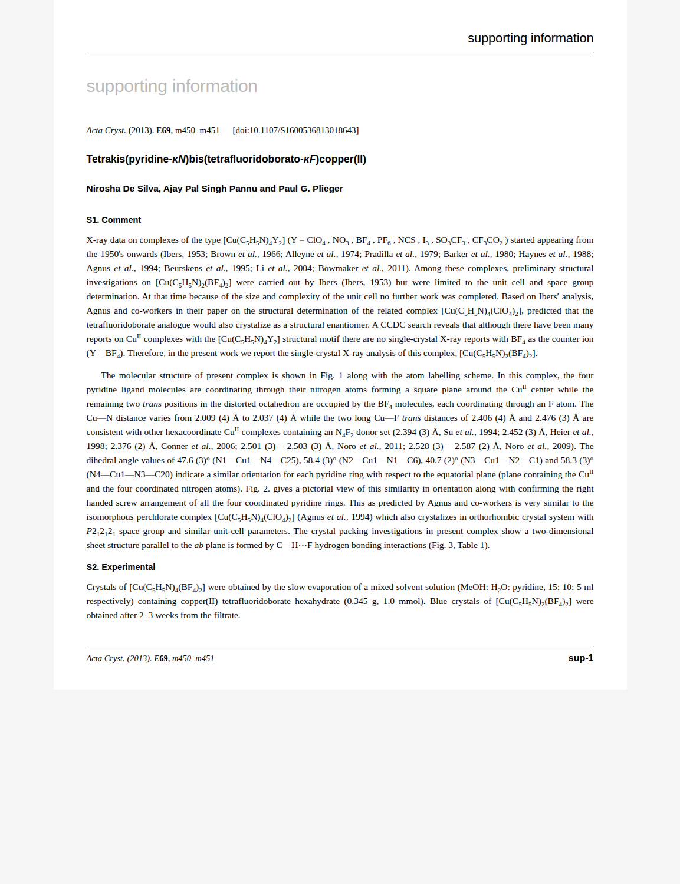supporting information
supporting information
Acta Cryst. (2013). E69, m450–m451 [doi:10.1107/S1600536813018643]
Tetrakis(pyridine-κN)bis(tetrafluoridoborato-κF)copper(II)
Nirosha De Silva, Ajay Pal Singh Pannu and Paul G. Plieger
S1. Comment
X-ray data on complexes of the type [Cu(C5H5N)4Y2] (Y = ClO4-, NO3-, BF4-, PF6-, NCS-, I3-, SO3CF3-, CF3CO2-) started appearing from the 1950's onwards (Ibers, 1953; Brown et al., 1966; Alleyne et al., 1974; Pradilla et al., 1979; Barker et al., 1980; Haynes et al., 1988; Agnus et al., 1994; Beurskens et al., 1995; Li et al., 2004; Bowmaker et al., 2011). Among these complexes, preliminary structural investigations on [Cu(C5H5N)2(BF4)2] were carried out by Ibers (Ibers, 1953) but were limited to the unit cell and space group determination. At that time because of the size and complexity of the unit cell no further work was completed. Based on Ibers′ analysis, Agnus and co-workers in their paper on the structural determination of the related complex [Cu(C5H5N)4(ClO4)2], predicted that the tetrafluoridoborate analogue would also crystalize as a structural enantiomer. A CCDC search reveals that although there have been many reports on CuII complexes with the [Cu(C5H5N)4Y2] structural motif there are no single-crystal X-ray reports with BF4 as the counter ion (Y = BF4). Therefore, in the present work we report the single-crystal X-ray analysis of this complex, [Cu(C5H5N)2(BF4)2].
The molecular structure of present complex is shown in Fig. 1 along with the atom labelling scheme. In this complex, the four pyridine ligand molecules are coordinating through their nitrogen atoms forming a square plane around the CuII center while the remaining two trans positions in the distorted octahedron are occupied by the BF4 molecules, each coordinating through an F atom. The Cu—N distance varies from 2.009 (4) Å to 2.037 (4) Å while the two long Cu—F trans distances of 2.406 (4) Å and 2.476 (3) Å are consistent with other hexacoordinate CuII complexes containing an N4F2 donor set (2.394 (3) Å, Su et al., 1994; 2.452 (3) Å, Heier et al., 1998; 2.376 (2) Å, Conner et al., 2006; 2.501 (3) – 2.503 (3) Å, Noro et al., 2011; 2.528 (3) – 2.587 (2) Å, Noro et al., 2009). The dihedral angle values of 47.6 (3)° (N1—Cu1—N4—C25), 58.4 (3)° (N2—Cu1—N1—C6), 40.7 (2)° (N3—Cu1—N2—C1) and 58.3 (3)° (N4—Cu1—N3—C20) indicate a similar orientation for each pyridine ring with respect to the equatorial plane (plane containing the CuII and the four coordinated nitrogen atoms). Fig. 2. gives a pictorial view of this similarity in orientation along with confirming the right handed screw arrangement of all the four coordinated pyridine rings. This as predicted by Agnus and co-workers is very similar to the isomorphous perchlorate complex [Cu(C5H5N)4(ClO4)2] (Agnus et al., 1994) which also crystalizes in orthorhombic crystal system with P212121 space group and similar unit-cell parameters. The crystal packing investigations in present complex show a two-dimensional sheet structure parallel to the ab plane is formed by C—H···F hydrogen bonding interactions (Fig. 3, Table 1).
S2. Experimental
Crystals of [Cu(C5H5N)4(BF4)2] were obtained by the slow evaporation of a mixed solvent solution (MeOH: H2O: pyridine, 15: 10: 5 ml respectively) containing copper(II) tetrafluoridoborate hexahydrate (0.345 g, 1.0 mmol). Blue crystals of [Cu(C5H5N)2(BF4)2] were obtained after 2–3 weeks from the filtrate.
Acta Cryst. (2013). E69, m450–m451
sup-1